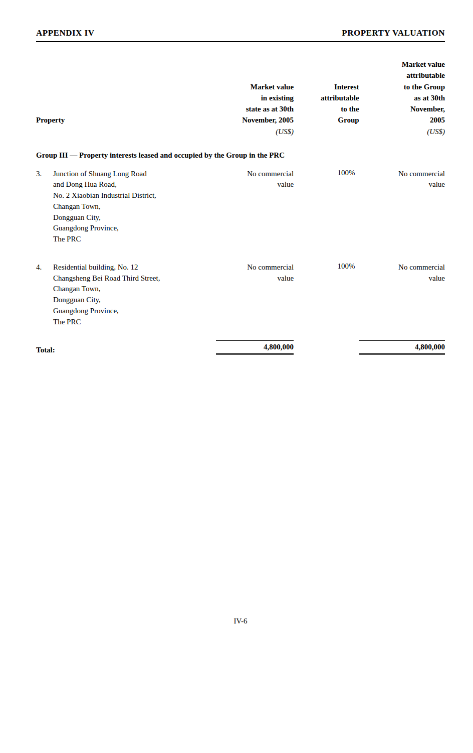APPENDIX IV
PROPERTY VALUATION
| | | | Market value |
| | | | attributable |
| | Market value | Interest | to the Group |
| | in existing | attributable | as at 30th |
| | state as at 30th | to the | November, |
| Property | November, 2005 | Group | 2005 |
| | (US$) | | (US$) |
| Group III — Property interests leased and occupied by the Group in the PRC |
| / 3. / Junction of Shuang Long Road and Dong Hua Road, No. 2 Xiaobian Industrial District, Changan Town, Dongguan City, Guangdong Province, The PRC / | No commercial value | 100% | No commercial value |
| / 4. / Residential building, No. 12 Changsheng Bei Road Third Street, Changan Town, Dongguan City, Guangdong Province, The PRC / | No commercial value | 100% | No commercial value |
| Total: | 4,800,000 | | 4,800,000 |
IV-6